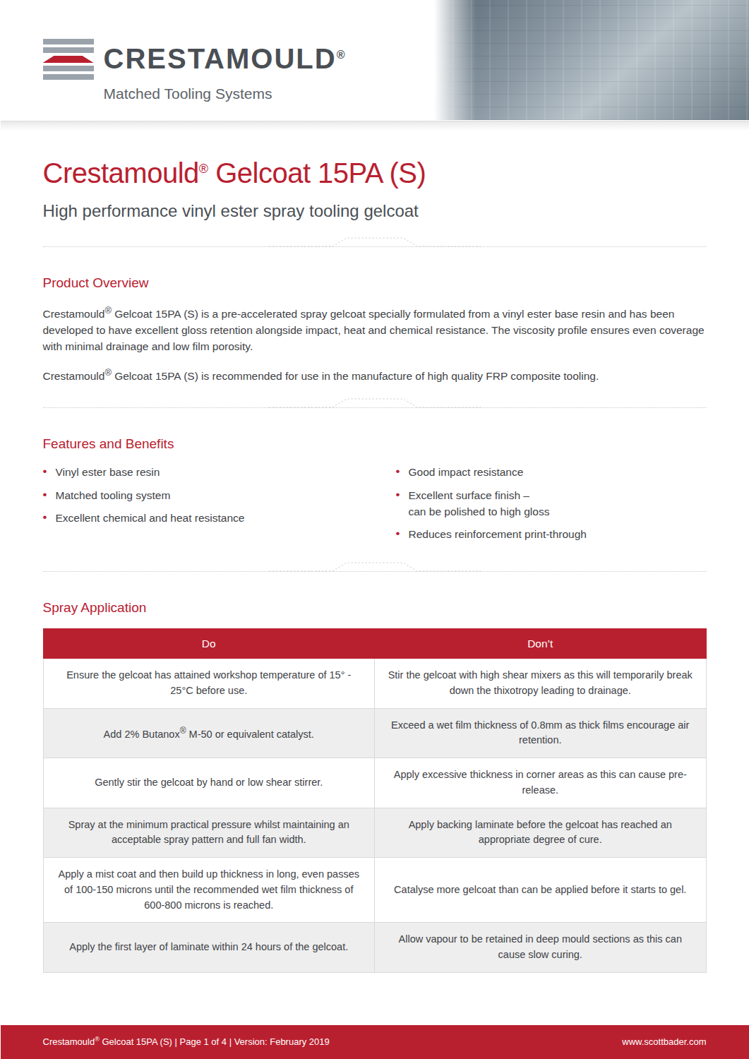CRESTAMOULD®
Matched Tooling Systems
Crestamould® Gelcoat 15PA (S)
High performance vinyl ester spray tooling gelcoat
Product Overview
Crestamould® Gelcoat 15PA (S) is a pre-accelerated spray gelcoat specially formulated from a vinyl ester base resin and has been developed to have excellent gloss retention alongside impact, heat and chemical resistance. The viscosity profile ensures even coverage with minimal drainage and low film porosity.
Crestamould® Gelcoat 15PA (S) is recommended for use in the manufacture of high quality FRP composite tooling.
Features and Benefits
Vinyl ester base resin
Matched tooling system
Excellent chemical and heat resistance
Good impact resistance
Excellent surface finish –
can be polished to high gloss
Reduces reinforcement print-through
Spray Application
| Do | Don’t |
| --- | --- |
| Ensure the gelcoat has attained workshop temperature of 15° - 25°C before use. | Stir the gelcoat with high shear mixers as this will temporarily break down the thixotropy leading to drainage. |
| Add 2% Butanox ® M-50 or equivalent catalyst. | Exceed a wet film thickness of 0.8mm as thick films encourage air retention. |
| Gently stir the gelcoat by hand or low shear stirrer. | Apply excessive thickness in corner areas as this can cause pre-release. |
| Spray at the minimum practical pressure whilst maintaining an acceptable spray pattern and full fan width. | Apply backing laminate before the gelcoat has reached an appropriate degree of cure. |
| Apply a mist coat and then build up thickness in long, even passes of 100-150 microns until the recommended wet film thickness of 600-800 microns is reached. | Catalyse more gelcoat than can be applied before it starts to gel. |
| Apply the first layer of laminate within 24 hours of the gelcoat. | Allow vapour to be retained in deep mould sections as this can cause slow curing. |
Crestamould® Gelcoat 15PA (S) | Page 1 of 4 | Version: February 2019
www.scottbader.com